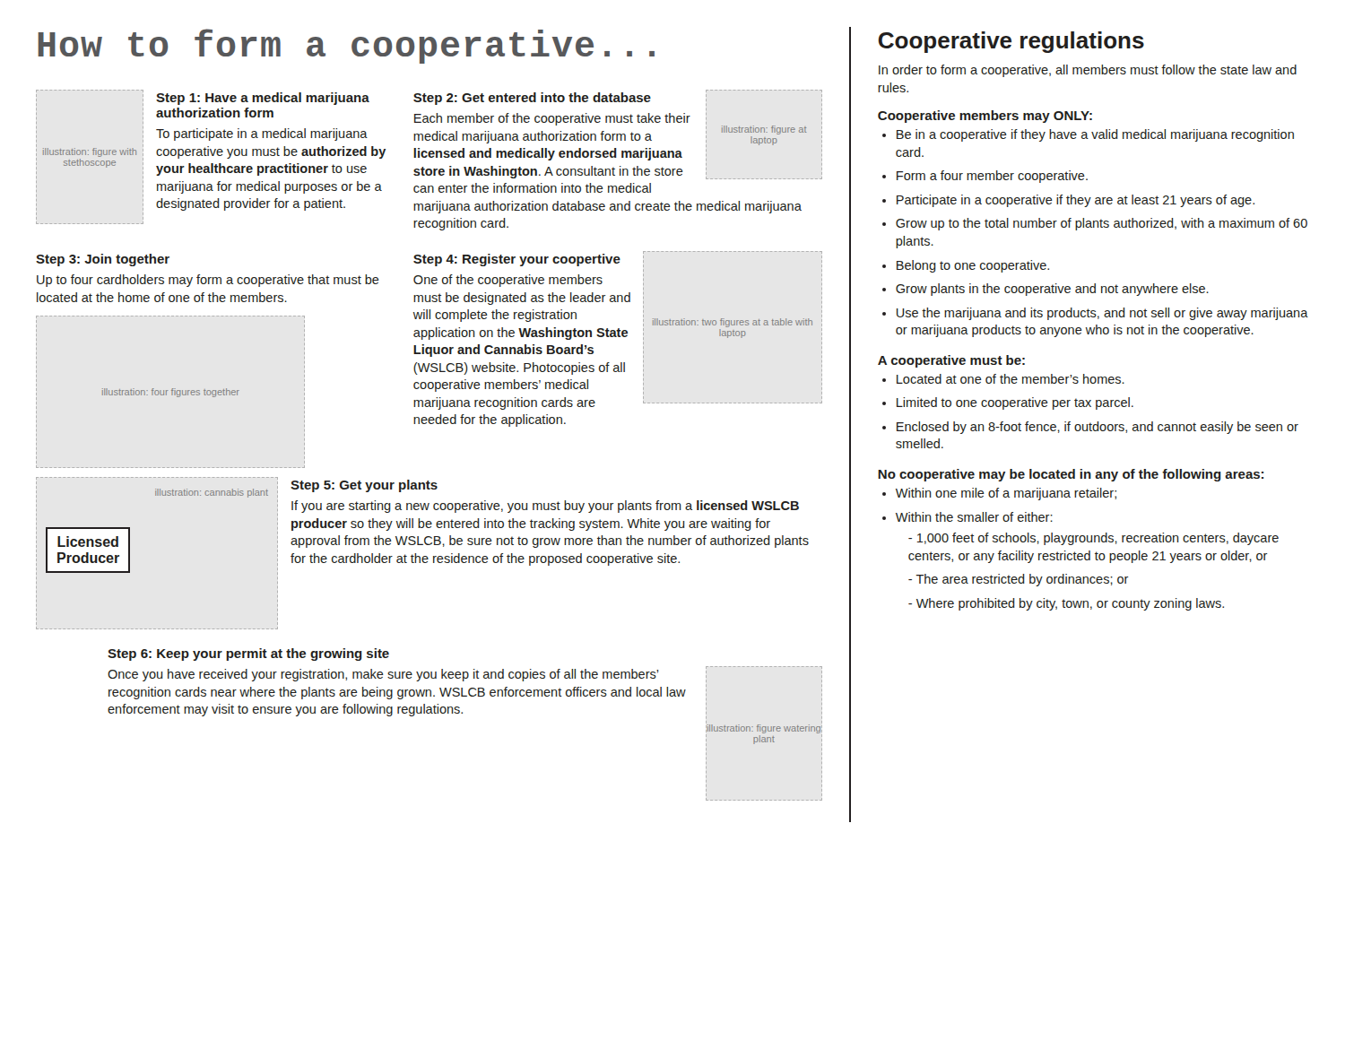How to form a cooperative...
illustration: figure with stethoscope
Step 1: Have a medical marijuana authorization form
To participate in a medical marijuana cooperative you must be authorized by your healthcare practitioner to use marijuana for medical purposes or be a designated provider for a patient.
illustration: figure at laptop
Step 2: Get entered into the database
Each member of the cooperative must take their medical marijuana authorization form to a licensed and medically endorsed marijuana store in Washington. A consultant in the store can enter the information into the medical marijuana authorization database and create the medical marijuana recognition card.
Step 3: Join together
Up to four cardholders may form a cooperative that must be located at the home of one of the members.
illustration: four figures together
illustration: two figures at a table with laptop
Step 4: Register your coopertive
One of the cooperative members must be designated as the leader and will complete the registration application on the Washington State Liquor and Cannabis Board’s (WSLCB) website. Photocopies of all cooperative members’ medical marijuana recognition cards are needed for the application.
Licensed
Producer illustration: cannabis plant
Step 5: Get your plants
If you are starting a new cooperative, you must buy your plants from a licensed WSLCB producer so they will be entered into the tracking system. White you are waiting for approval from the WSLCB, be sure not to grow more than the number of authorized plants for the cardholder at the residence of the proposed cooperative site.
Step 6: Keep your permit at the growing site
illustration: figure watering plant
Once you have received your registration, make sure you keep it and copies of all the members’ recognition cards near where the plants are being grown. WSLCB enforcement officers and local law enforcement may visit to ensure you are following regulations.
Cooperative regulations
In order to form a cooperative, all members must follow the state law and rules.
Cooperative members may ONLY:
Be in a cooperative if they have a valid medical marijuana recognition card.
Form a four member cooperative.
Participate in a cooperative if they are at least 21 years of age.
Grow up to the total number of plants authorized, with a maximum of 60 plants.
Belong to one cooperative.
Grow plants in the cooperative and not anywhere else.
Use the marijuana and its products, and not sell or give away marijuana or marijuana products to anyone who is not in the cooperative.
A cooperative must be:
Located at one of the member’s homes.
Limited to one cooperative per tax parcel.
Enclosed by an 8-foot fence, if outdoors, and cannot easily be seen or smelled.
No cooperative may be located in any of the following areas:
Within one mile of a marijuana retailer;
Within the smaller of either:
1,000 feet of schools, playgrounds, recreation centers, daycare centers, or any facility restricted to people 21 years or older, or
The area restricted by ordinances; or
Where prohibited by city, town, or county zoning laws.